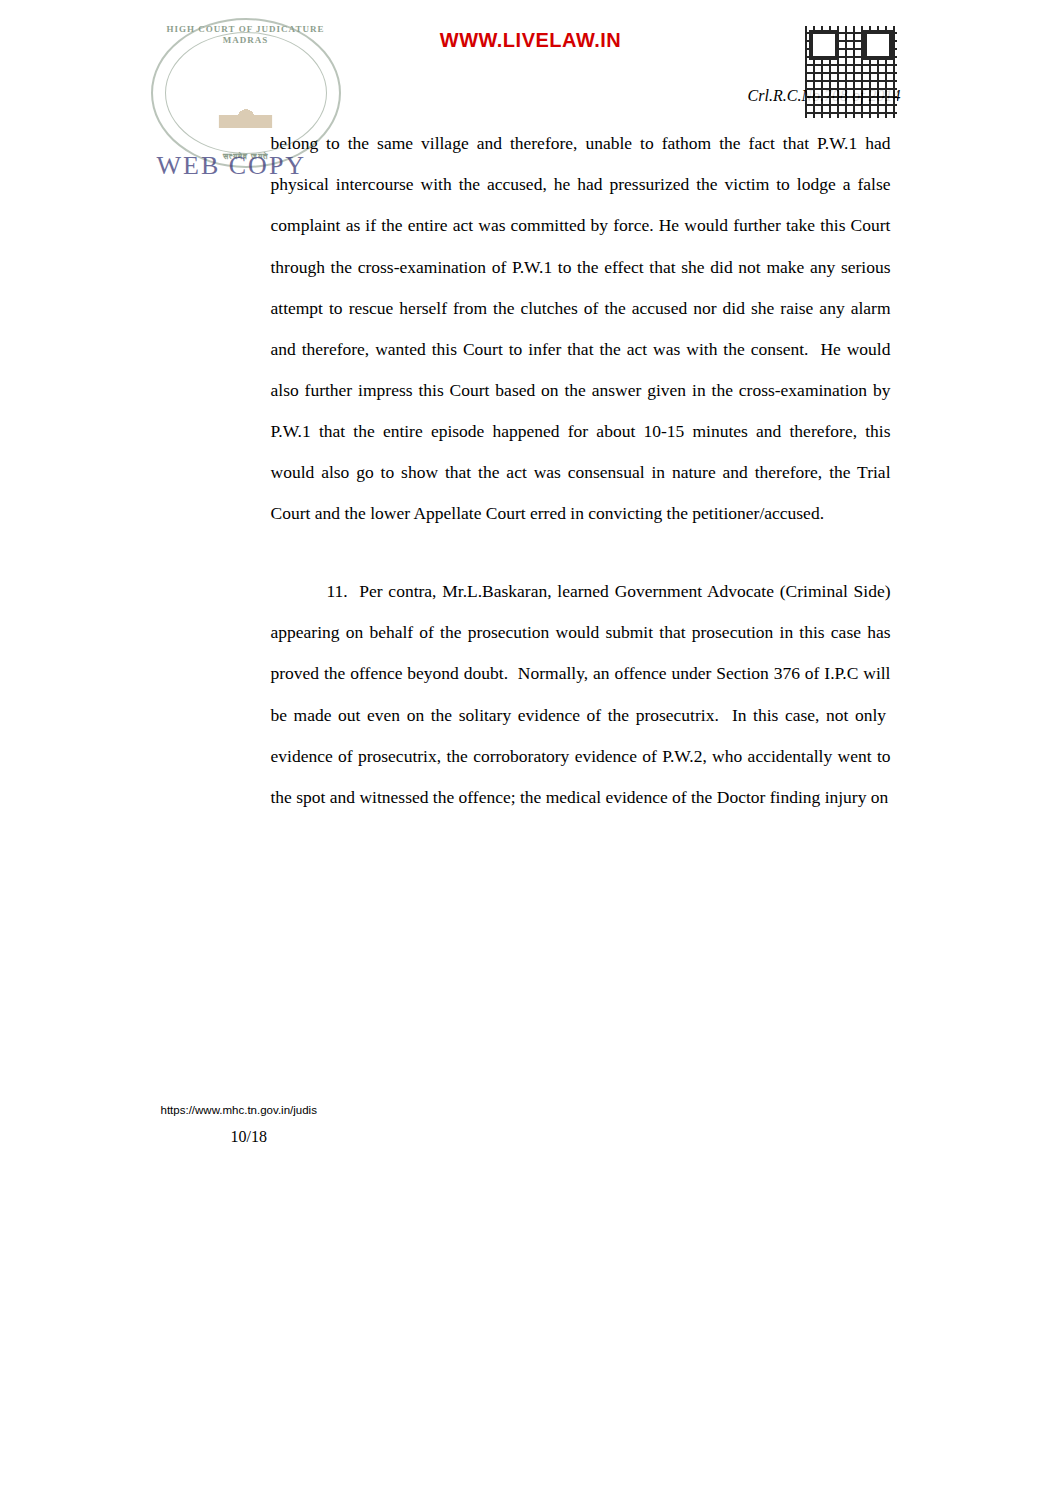High Court of Judicature Madras
सत्यमेव जयते
WWW.LIVELAW.IN
Crl.R.C.No.708 of 2014
WEB COPY
belong to the same village and therefore, unable to fathom the fact that P.W.1 had physical intercourse with the accused, he had pressurized the victim to lodge a false complaint as if the entire act was committed by force. He would further take this Court through the cross-examination of P.W.1 to the effect that she did not make any serious attempt to rescue herself from the clutches of the accused nor did she raise any alarm and therefore, wanted this Court to infer that the act was with the consent. He would also further impress this Court based on the answer given in the cross-examination by P.W.1 that the entire episode happened for about 10-15 minutes and therefore, this would also go to show that the act was consensual in nature and therefore, the Trial Court and the lower Appellate Court erred in convicting the petitioner/accused.
11. Per contra, Mr.L.Baskaran, learned Government Advocate (Criminal Side) appearing on behalf of the prosecution would submit that prosecution in this case has proved the offence beyond doubt. Normally, an offence under Section 376 of I.P.C will be made out even on the solitary evidence of the prosecutrix. In this case, not only evidence of prosecutrix, the corroboratory evidence of P.W.2, who accidentally went to the spot and witnessed the offence; the medical evidence of the Doctor finding injury on
https://www.mhc.tn.gov.in/judis
10/18